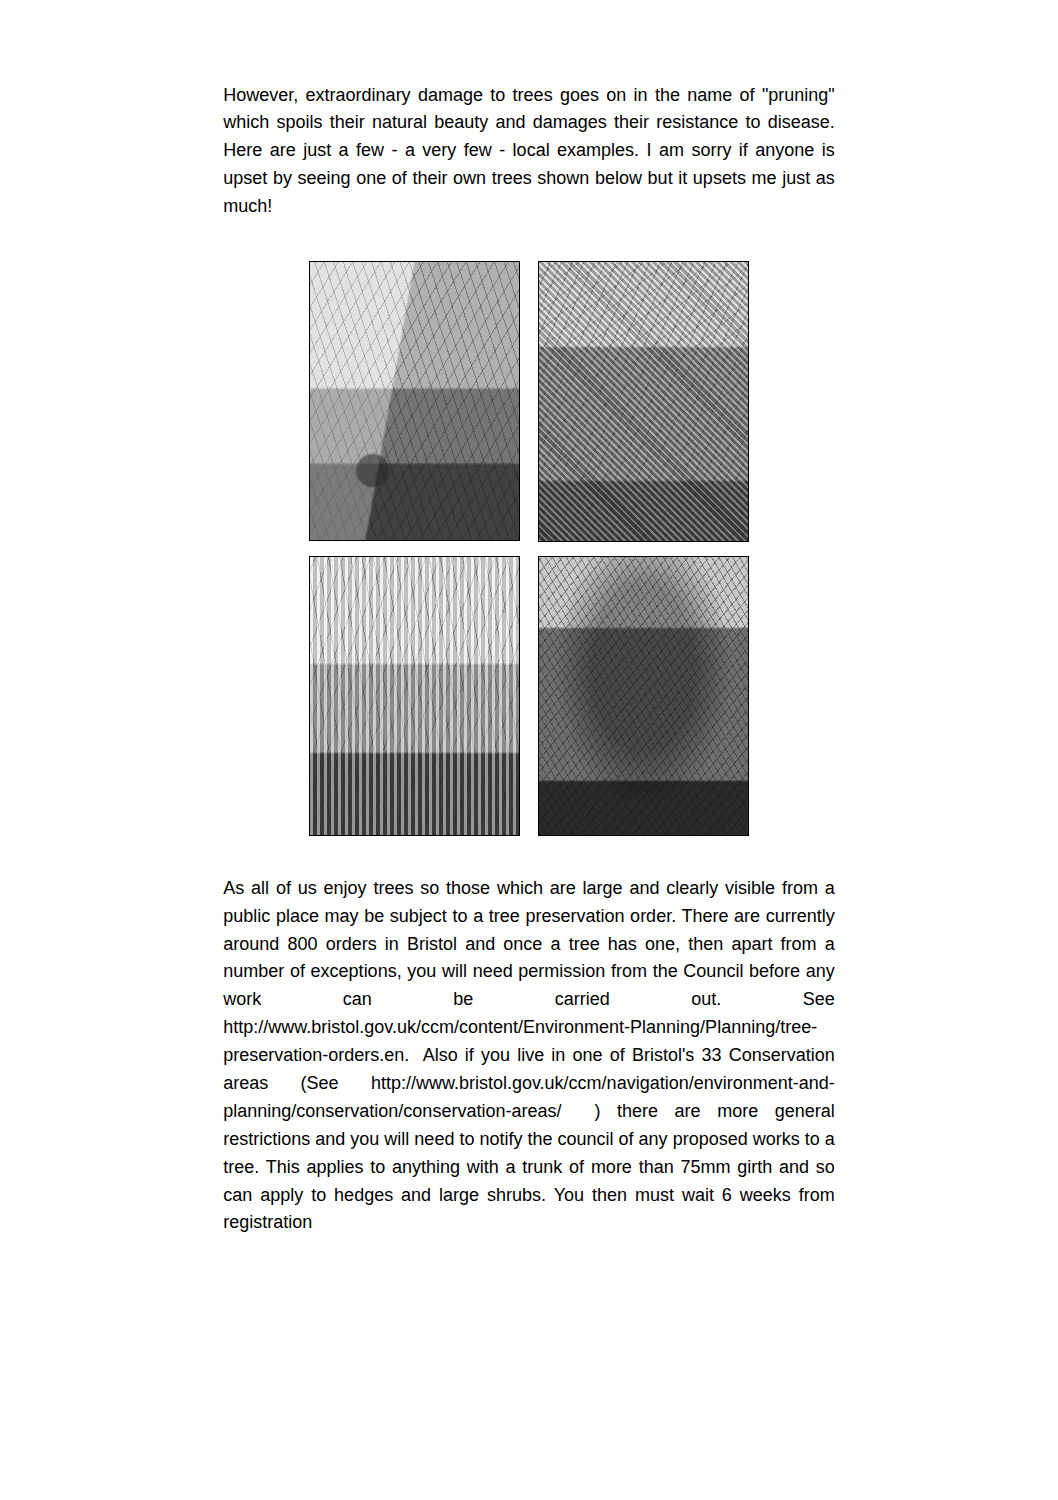However, extraordinary damage to trees goes on in the name of "pruning" which spoils their natural beauty and damages their resistance to disease. Here are just a few - a very few - local examples. I am sorry if anyone is upset by seeing one of their own trees shown below but it upsets me just as much!
As all of us enjoy trees so those which are large and clearly visible from a public place may be subject to a tree preservation order. There are currently around 800 orders in Bristol and once a tree has one, then apart from a number of exceptions, you will need permission from the Council before any work can be carried out. See http://www.bristol.gov.uk/ccm/content/Environment-Planning/Planning/tree-preservation-orders.en. Also if you live in one of Bristol's 33 Conservation areas (See http://www.bristol.gov.uk/ccm/navigation/environment-and-planning/conservation/conservation-areas/ ) there are more general restrictions and you will need to notify the council of any proposed works to a tree. This applies to anything with a trunk of more than 75mm girth and so can apply to hedges and large shrubs. You then must wait 6 weeks from registration